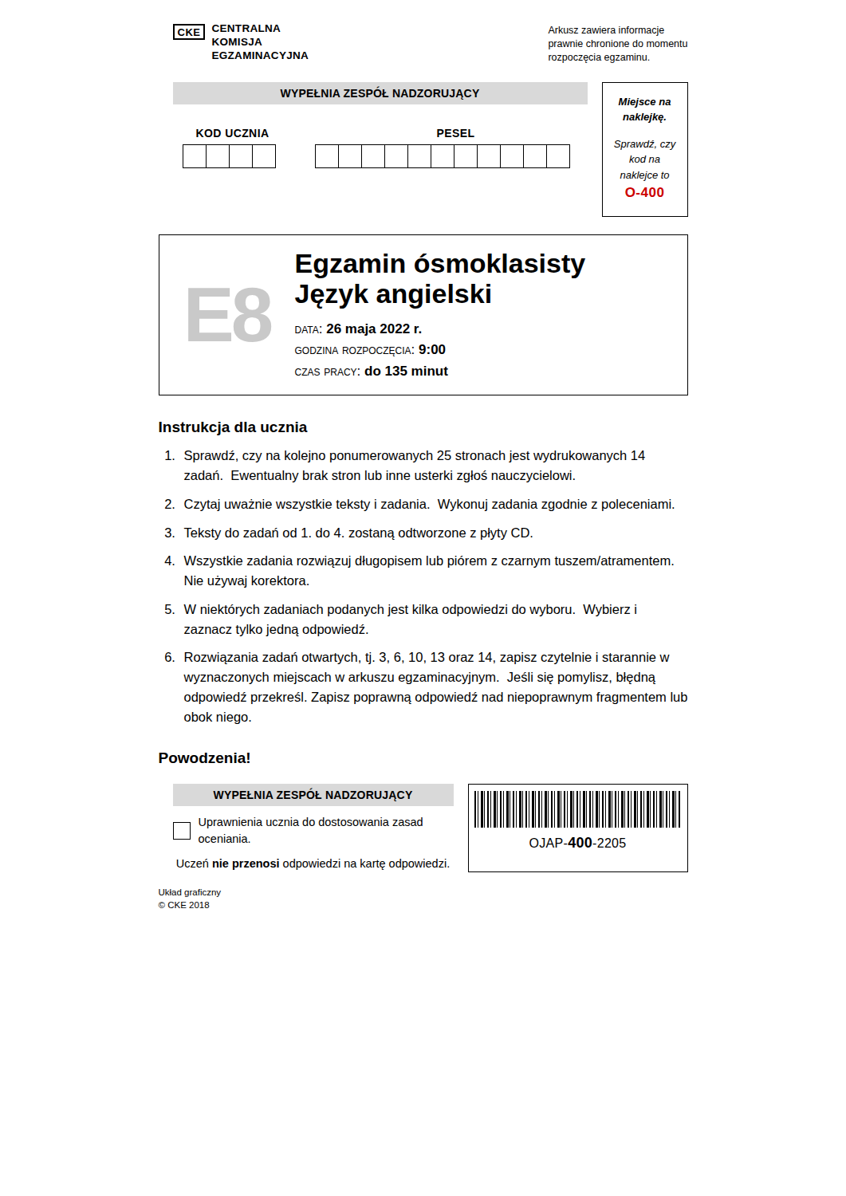CKE
Centralna
Komisja
Egzaminacyjna
Arkusz zawiera informacje
prawnie chronione do momentu
rozpoczęcia egzaminu.
WYPEŁNIA ZESPÓŁ NADZORUJĄCY
KOD UCZNIA
PESEL
Miejsce na naklejkę.
Sprawdź, czy kod na naklejce to
O-400
E8
Egzamin ósmoklasisty
Język angielski
Data: 26 maja 2022 r.
Godzina rozpoczęcia: 9:00
Czas pracy: do 135 minut
Instrukcja dla ucznia
Sprawdź, czy na kolejno ponumerowanych 25 stronach jest wydrukowanych 14 zadań. Ewentualny brak stron lub inne usterki zgłoś nauczycielowi.
Czytaj uważnie wszystkie teksty i zadania. Wykonuj zadania zgodnie z poleceniami.
Teksty do zadań od 1. do 4. zostaną odtworzone z płyty CD.
Wszystkie zadania rozwiązuj długopisem lub piórem z czarnym tuszem/atramentem. Nie używaj korektora.
W niektórych zadaniach podanych jest kilka odpowiedzi do wyboru. Wybierz i zaznacz tylko jedną odpowiedź.
Rozwiązania zadań otwartych, tj. 3, 6, 10, 13 oraz 14, zapisz czytelnie i starannie w wyznaczonych miejscach w arkuszu egzaminacyjnym. Jeśli się pomylisz, błędną odpowiedź przekreśl. Zapisz poprawną odpowiedź nad niepoprawnym fragmentem lub obok niego.
Powodzenia!
WYPEŁNIA ZESPÓŁ NADZORUJĄCY
Uprawnienia ucznia do dostosowania zasad oceniania.
Uczeń nie przenosi odpowiedzi na kartę odpowiedzi.
OJAP-400-2205
Układ graficzny
© CKE 2018